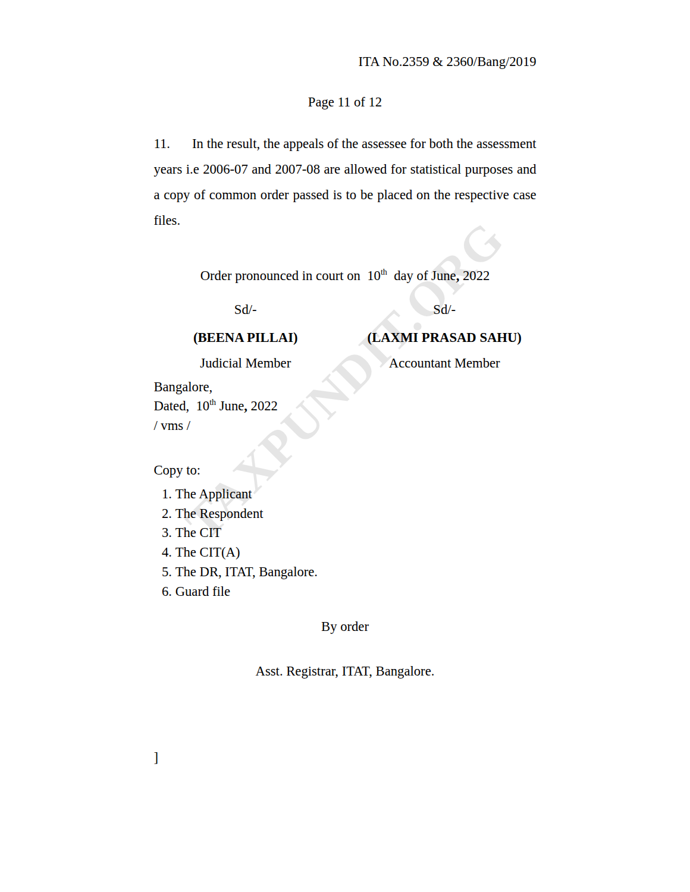TAXPUNDIT.ORG
ITA No.2359 & 2360/Bang/2019
Page 11 of 12
11. In the result, the appeals of the assessee for both the assessment years i.e 2006-07 and 2007-08 are allowed for statistical purposes and a copy of common order passed is to be placed on the respective case files.
Order pronounced in court on 10th day of June, 2022
Sd/-
Sd/-
(BEENA PILLAI) Judicial Member
(LAXMI PRASAD SAHU) Accountant Member
Bangalore,
Dated, 10th June, 2022
/ vms /
Copy to:
The Applicant
The Respondent
The CIT
The CIT(A)
The DR, ITAT, Bangalore.
Guard file
By order
Asst. Registrar, ITAT, Bangalore.
]